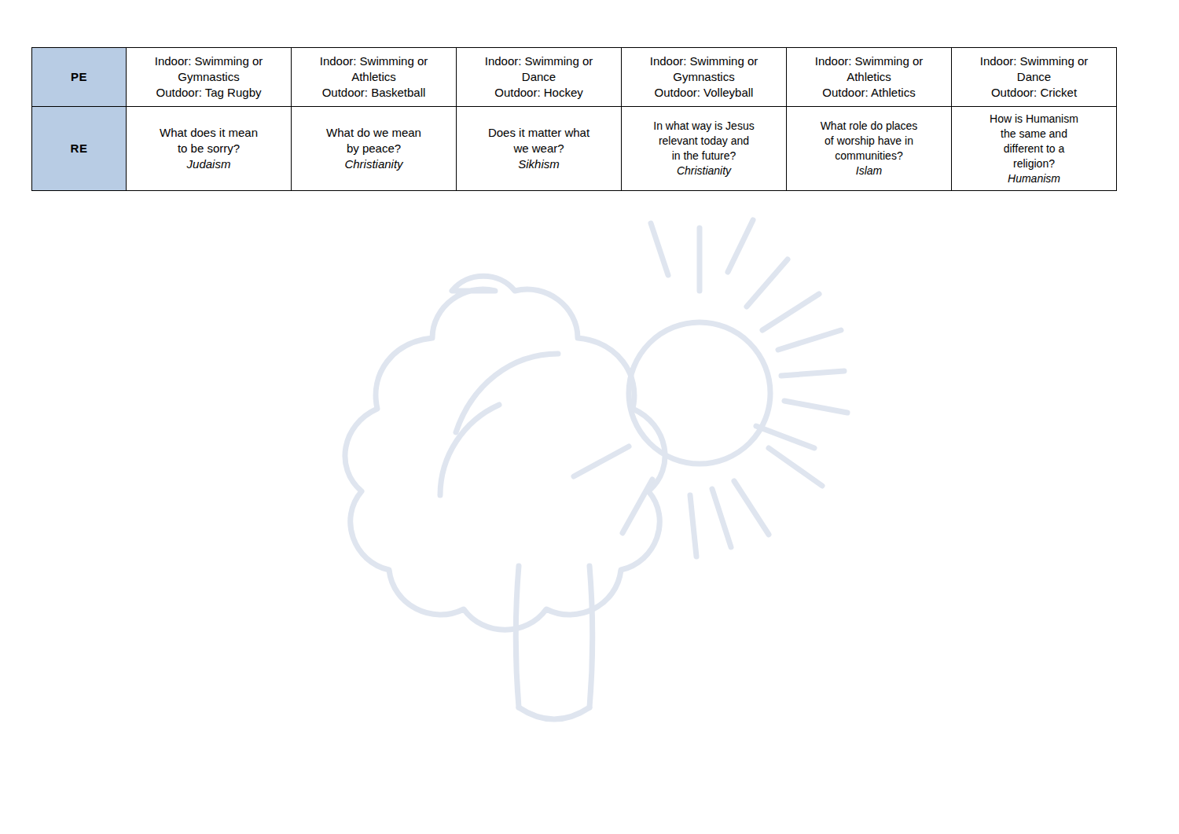Elmore
| PE | Indoor: Swimming or Gymnastics Outdoor: Tag Rugby | Indoor: Swimming or Athletics Outdoor: Basketball | Indoor: Swimming or Dance Outdoor: Hockey | Indoor: Swimming or Gymnastics Outdoor: Volleyball | Indoor: Swimming or Athletics Outdoor: Athletics | Indoor: Swimming or Dance Outdoor: Cricket |
| RE | What does it mean to be sorry? Judaism | What do we mean by peace? Christianity | Does it matter what we wear? Sikhism | In what way is Jesus relevant today and in the future? Christianity | What role do places of worship have in communities? Islam | How is Humanism the same and different to a religion? Humanism |